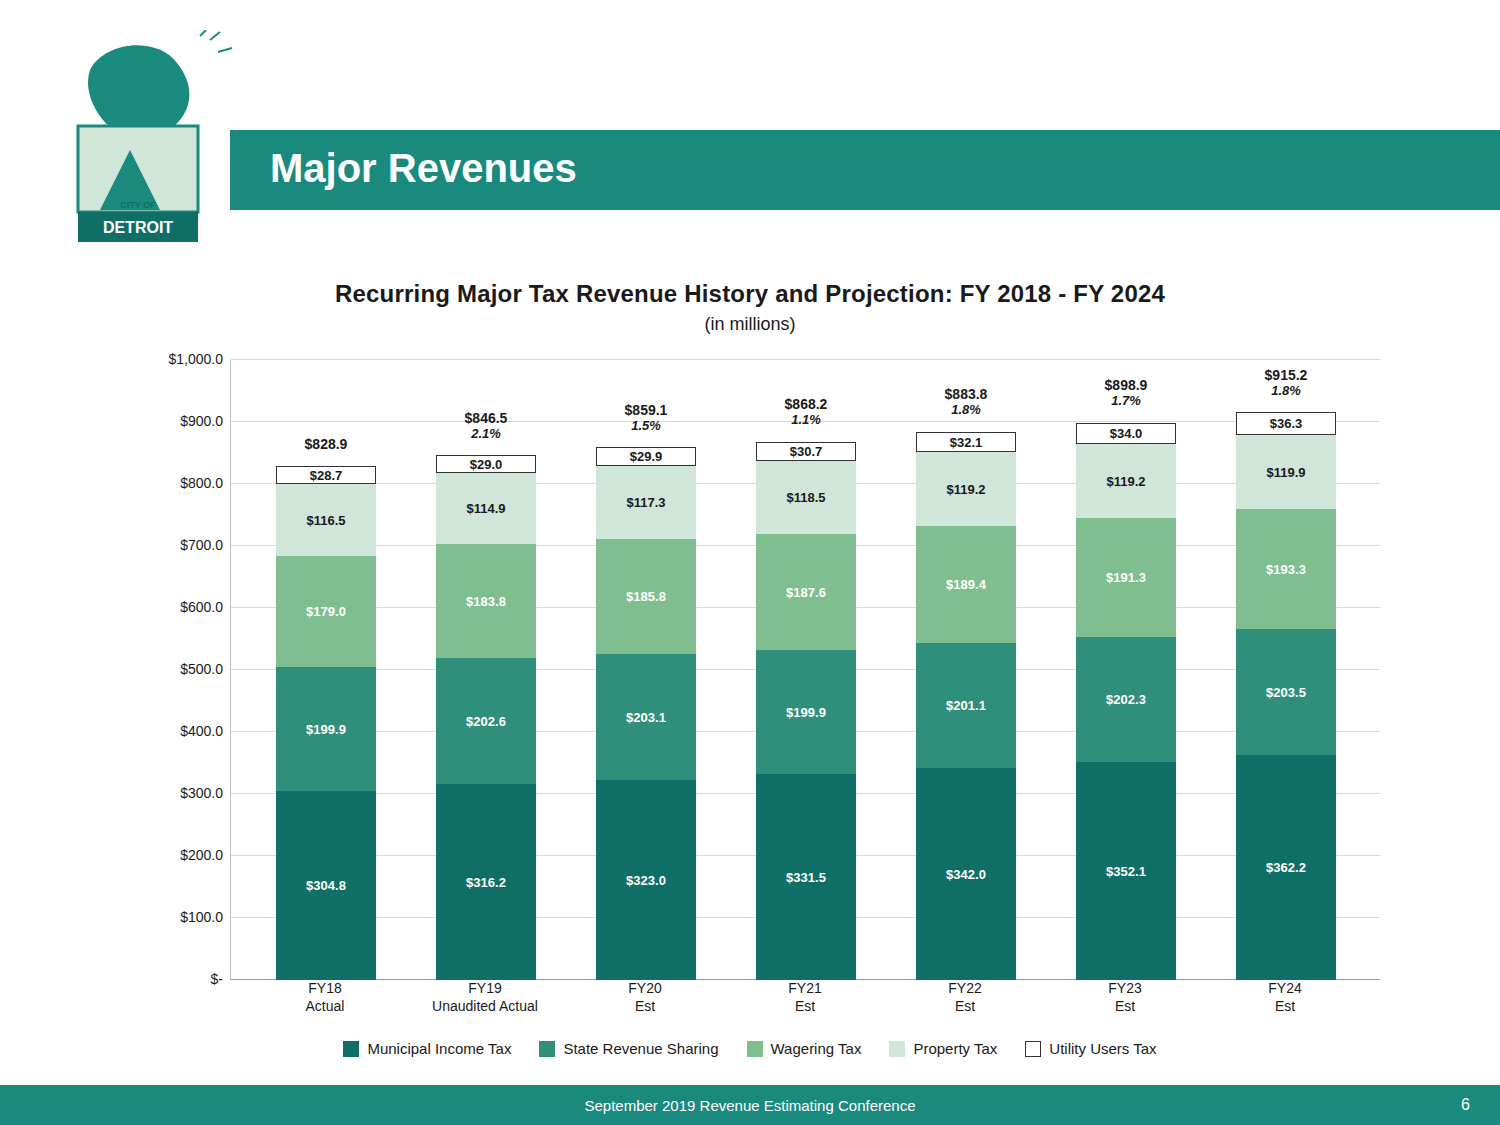DETROIT CITY OF
Major Revenues
Recurring Major Tax Revenue History and Projection: FY 2018 - FY 2024
(in millions)
$1,000.0
$900.0
$800.0
$700.0
$600.0
$500.0
$400.0
$300.0
$200.0
$100.0
$-
$828.9
$28.7
$116.5
$179.0
$199.9
$304.8
$846.52.1%
$29.0
$114.9
$183.8
$202.6
$316.2
$859.11.5%
$29.9
$117.3
$185.8
$203.1
$323.0
$868.21.1%
$30.7
$118.5
$187.6
$199.9
$331.5
$883.81.8%
$32.1
$119.2
$189.4
$201.1
$342.0
$898.91.7%
$34.0
$119.2
$191.3
$202.3
$352.1
$915.21.8%
$36.3
$119.9
$193.3
$203.5
$362.2
FY18
Actual
FY19
Unaudited Actual
FY20
Est
FY21
Est
FY22
Est
FY23
Est
FY24
Est
Municipal Income Tax
State Revenue Sharing
Wagering Tax
Property Tax
Utility Users Tax
September 2019 Revenue Estimating Conference 6